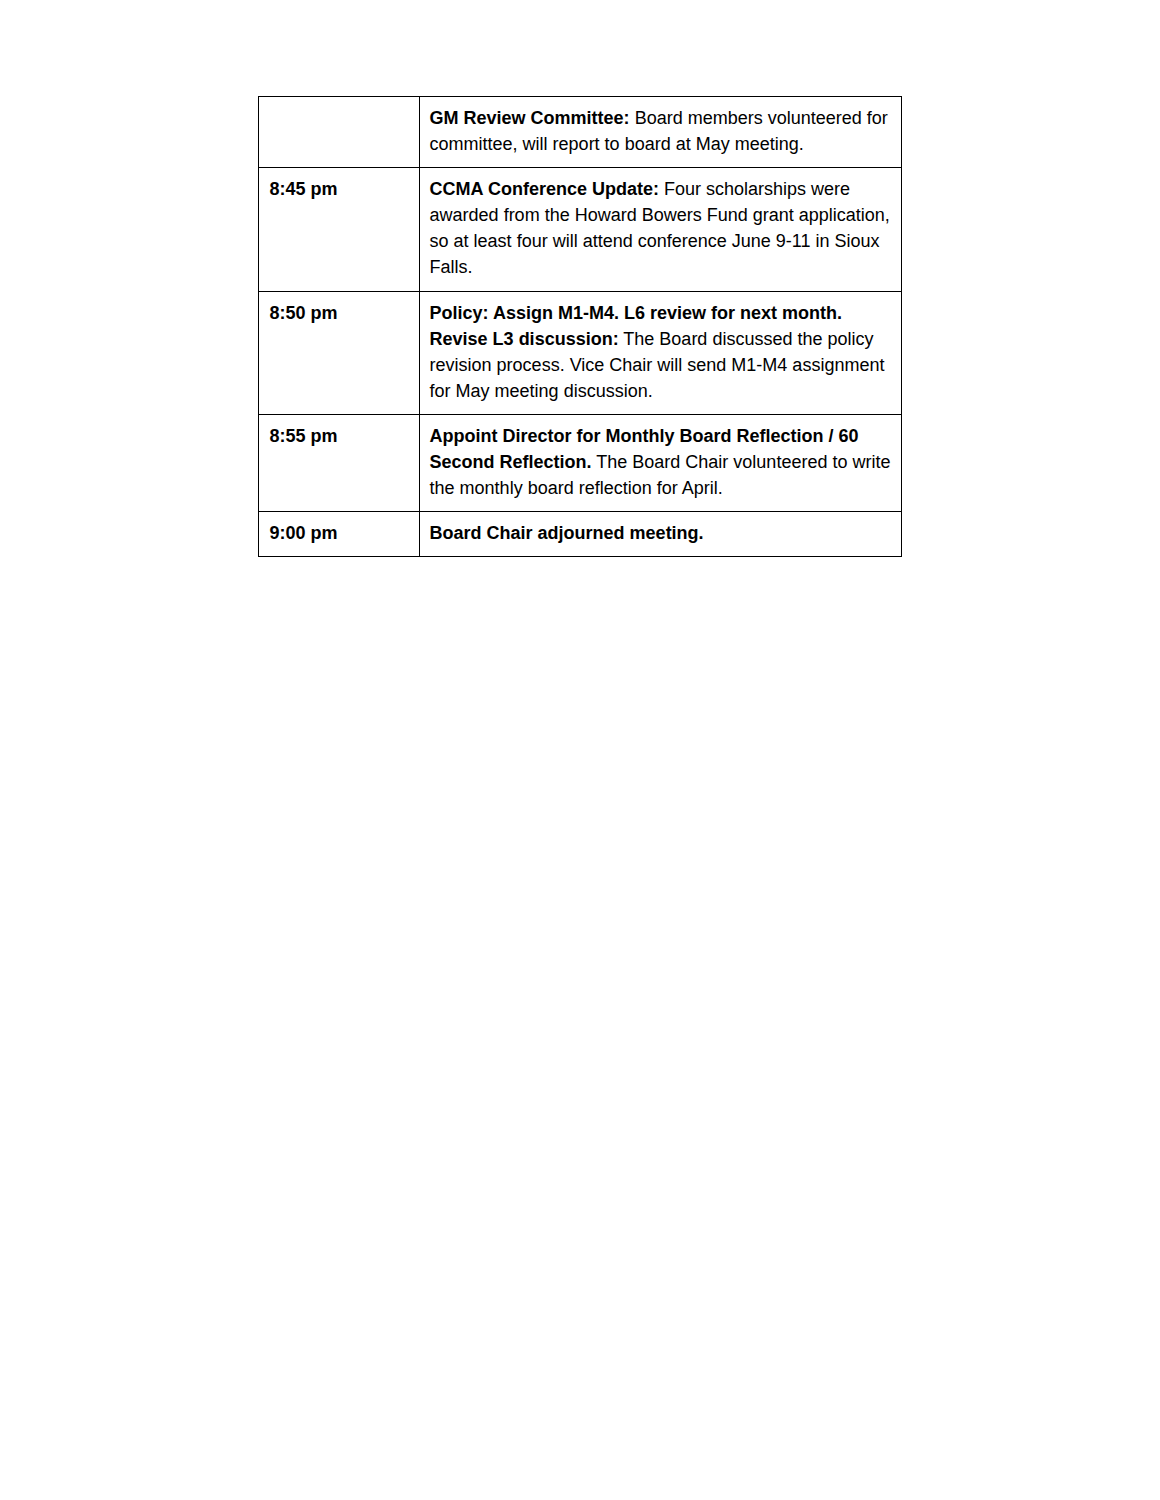| | GM Review Committee: Board members volunteered for committee, will report to board at May meeting. |
| 8:45 pm | CCMA Conference Update: Four scholarships were awarded from the Howard Bowers Fund grant application, so at least four will attend conference June 9-11 in Sioux Falls. |
| 8:50 pm | Policy: Assign M1-M4. L6 review for next month. Revise L3 discussion: The Board discussed the policy revision process. Vice Chair will send M1-M4 assignment for May meeting discussion. |
| 8:55 pm | Appoint Director for Monthly Board Reflection / 60 Second Reflection. The Board Chair volunteered to write the monthly board reflection for April. |
| 9:00 pm | Board Chair adjourned meeting. |